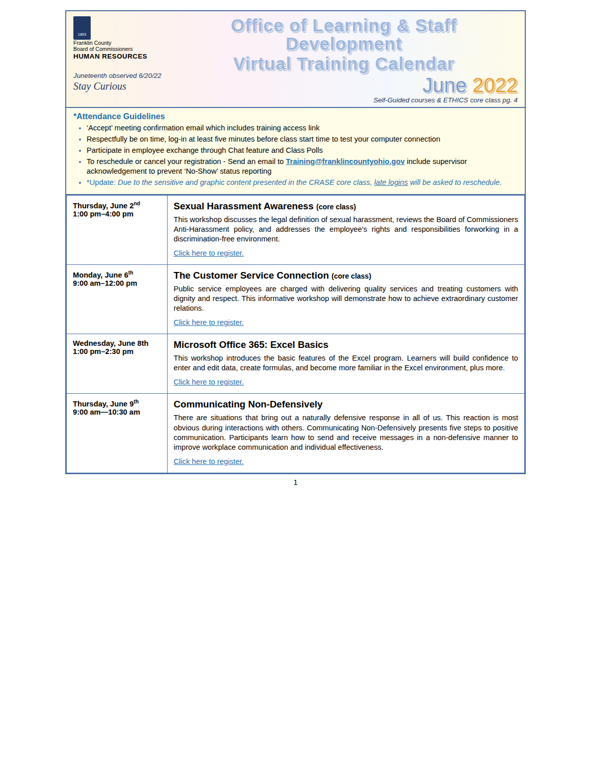1803
Franklin County
Board of Commissioners
HUMAN RESOURCES
Office of Learning & Staff Development
Virtual Training Calendar
June 2022
Juneteenth observed 6/20/22 Stay Curious
Self-Guided courses & ETHICS core class pg. 4
*Attendance Guidelines
‘Accept’ meeting confirmation email which includes training access link
Respectfully be on time, log-in at least five minutes before class start time to test your computer connection
Participate in employee exchange through Chat feature and Class Polls
To reschedule or cancel your registration - Send an email to Training@franklincountyohio.gov include supervisor acknowledgement to prevent ‘No-Show’ status reporting
*Update: Due to the sensitive and graphic content presented in the CRASE core class, late logins will be asked to reschedule.
| Thursday, June 2 nd 1:00 pm–4:00 pm | Sexual Harassment Awareness (core class) This workshop discusses the legal definition of sexual harassment, reviews the Board of Commissioners Anti-Harassment policy, and addresses the employee’s rights and responsibilities forworking in a discrimination-free environment. Click here to register. |
| Monday, June 6 th 9:00 am–12:00 pm | The Customer Service Connection (core class) Public service employees are charged with delivering quality services and treating customers with dignity and respect. This informative workshop will demonstrate how to achieve extraordinary customer relations. Click here to register. |
| Wednesday, June 8th 1:00 pm–2:30 pm | Microsoft Office 365: Excel Basics This workshop introduces the basic features of the Excel program. Learners will build confidence to enter and edit data, create formulas, and become more familiar in the Excel environment, plus more. Click here to register. |
| Thursday, June 9 th 9:00 am—10:30 am | Communicating Non-Defensively There are situations that bring out a naturally defensive response in all of us. This reaction is most obvious during interactions with others. Communicating Non-Defensively presents five steps to positive communication. Participants learn how to send and receive messages in a non-defensive manner to improve workplace communication and individual effectiveness. Click here to register. |
1